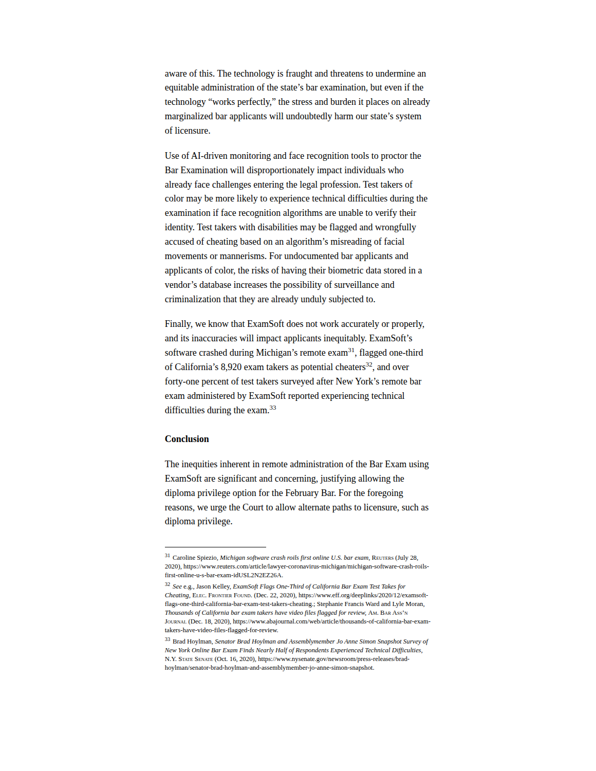aware of this. The technology is fraught and threatens to undermine an equitable administration of the state’s bar examination, but even if the technology “works perfectly,” the stress and burden it places on already marginalized bar applicants will undoubtedly harm our state’s system of licensure.
Use of AI-driven monitoring and face recognition tools to proctor the Bar Examination will disproportionately impact individuals who already face challenges entering the legal profession. Test takers of color may be more likely to experience technical difficulties during the examination if face recognition algorithms are unable to verify their identity. Test takers with disabilities may be flagged and wrongfully accused of cheating based on an algorithm’s misreading of facial movements or mannerisms. For undocumented bar applicants and applicants of color, the risks of having their biometric data stored in a vendor’s database increases the possibility of surveillance and criminalization that they are already unduly subjected to.
Finally, we know that ExamSoft does not work accurately or properly, and its inaccuracies will impact applicants inequitably. ExamSoft’s software crashed during Michigan’s remote exam31, flagged one-third of California’s 8,920 exam takers as potential cheaters32, and over forty-one percent of test takers surveyed after New York’s remote bar exam administered by ExamSoft reported experiencing technical difficulties during the exam.33
Conclusion
The inequities inherent in remote administration of the Bar Exam using ExamSoft are significant and concerning, justifying allowing the diploma privilege option for the February Bar. For the foregoing reasons, we urge the Court to allow alternate paths to licensure, such as diploma privilege.
31 Caroline Spiezio, Michigan software crash roils first online U.S. bar exam, Reuters (July 28, 2020), https://www.reuters.com/article/lawyer-coronavirus-michigan/michigan-software-crash-roils-first-online-u-s-bar-exam-idUSL2N2EZ26A.
32 See e.g., Jason Kelley, ExamSoft Flags One-Third of California Bar Exam Test Takes for Cheating, Elec. Frontier Found. (Dec. 22, 2020), https://www.eff.org/deeplinks/2020/12/examsoft-flags-one-third-california-bar-exam-test-takers-cheating.; Stephanie Francis Ward and Lyle Moran, Thousands of California bar exam takers have video files flagged for review, Am. Bar Ass’n Journal (Dec. 18, 2020), https://www.abajournal.com/web/article/thousands-of-california-bar-exam-takers-have-video-files-flagged-for-review.
33 Brad Hoylman, Senator Brad Hoylman and Assemblymember Jo Anne Simon Snapshot Survey of New York Online Bar Exam Finds Nearly Half of Respondents Experienced Technical Difficulties, N.Y. State Senate (Oct. 16, 2020), https://www.nysenate.gov/newsroom/press-releases/brad-hoylman/senator-brad-hoylman-and-assemblymember-jo-anne-simon-snapshot.